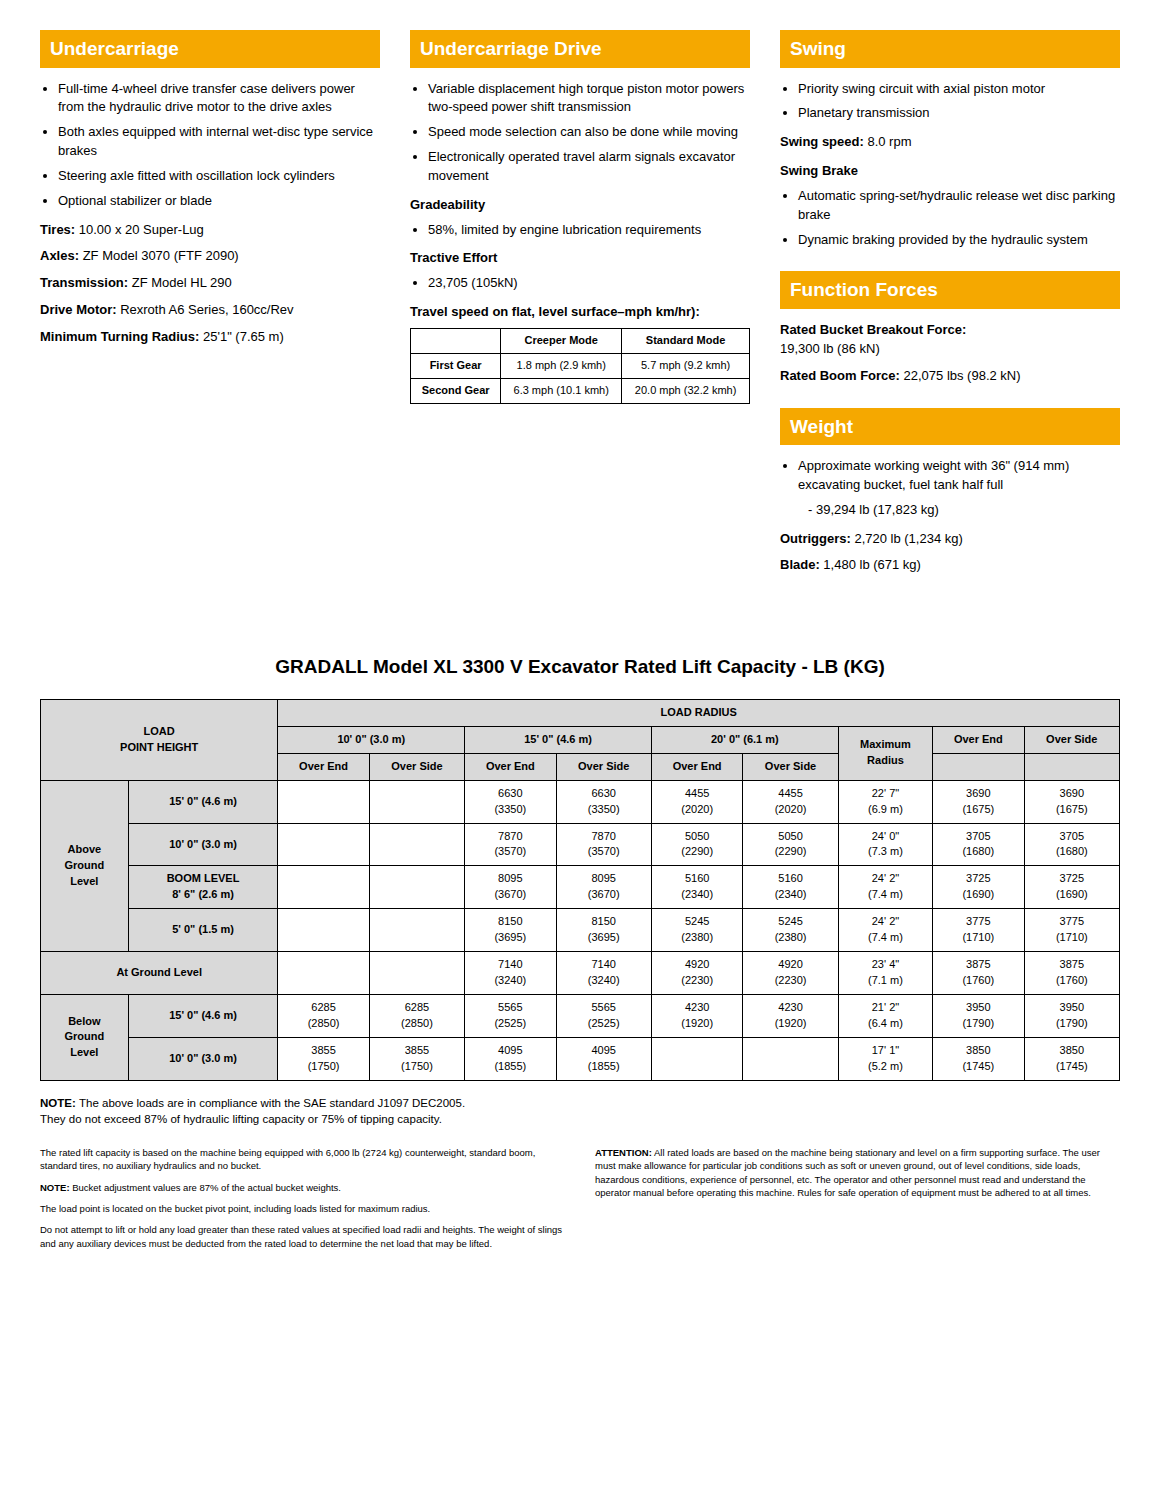Undercarriage
Full-time 4-wheel drive transfer case delivers power from the hydraulic drive motor to the drive axles
Both axles equipped with internal wet-disc type service brakes
Steering axle fitted with oscillation lock cylinders
Optional stabilizer or blade
Tires: 10.00 x 20 Super-Lug
Axles: ZF Model 3070 (FTF 2090)
Transmission: ZF Model HL 290
Drive Motor: Rexroth A6 Series, 160cc/Rev
Minimum Turning Radius: 25'1" (7.65 m)
Undercarriage Drive
Variable displacement high torque piston motor powers two-speed power shift transmission
Speed mode selection can also be done while moving
Electronically operated travel alarm signals excavator movement
Gradeability
58%, limited by engine lubrication requirements
Tractive Effort
23,705 (105kN)
Travel speed on flat, level surface–mph km/hr):
| | Creeper Mode | Standard Mode |
| --- | --- | --- |
| First Gear | 1.8 mph (2.9 kmh) | 5.7 mph (9.2 kmh) |
| Second Gear | 6.3 mph (10.1 kmh) | 20.0 mph (32.2 kmh) |
Swing
Priority swing circuit with axial piston motor
Planetary transmission
Swing speed: 8.0 rpm
Swing Brake
Automatic spring-set/hydraulic release wet disc parking brake
Dynamic braking provided by the hydraulic system
Function Forces
Rated Bucket Breakout Force:
19,300 lb (86 kN)
Rated Boom Force: 22,075 lbs (98.2 kN)
Weight
Approximate working weight with 36" (914 mm) excavating bucket, fuel tank half full
39,294 lb (17,823 kg)
Outriggers: 2,720 lb (1,234 kg)
Blade: 1,480 lb (671 kg)
GRADALL Model XL 3300 V Excavator Rated Lift Capacity - LB (KG)
| LOAD POINT HEIGHT | LOAD RADIUS |
| --- | --- |
| 10' 0" (3.0 m) | 15' 0" (4.6 m) | 20' 0" (6.1 m) | Maximum Radius | Over End | Over Side |
| Over End | Over Side | Over End | Over Side | Over End | Over Side | | |
| Above Ground Level | 15' 0" (4.6 m) | | | 6630 (3350) | 6630 (3350) | 4455 (2020) | 4455 (2020) | 22' 7" (6.9 m) | 3690 (1675) | 3690 (1675) |
| 10' 0" (3.0 m) | | | 7870 (3570) | 7870 (3570) | 5050 (2290) | 5050 (2290) | 24' 0" (7.3 m) | 3705 (1680) | 3705 (1680) |
| BOOM LEVEL 8' 6" (2.6 m) | | | 8095 (3670) | 8095 (3670) | 5160 (2340) | 5160 (2340) | 24' 2" (7.4 m) | 3725 (1690) | 3725 (1690) |
| 5' 0" (1.5 m) | | | 8150 (3695) | 8150 (3695) | 5245 (2380) | 5245 (2380) | 24' 2" (7.4 m) | 3775 (1710) | 3775 (1710) |
| At Ground Level | | | 7140 (3240) | 7140 (3240) | 4920 (2230) | 4920 (2230) | 23' 4" (7.1 m) | 3875 (1760) | 3875 (1760) |
| Below Ground Level | 15' 0" (4.6 m) | 6285 (2850) | 6285 (2850) | 5565 (2525) | 5565 (2525) | 4230 (1920) | 4230 (1920) | 21' 2" (6.4 m) | 3950 (1790) | 3950 (1790) |
| 10' 0" (3.0 m) | 3855 (1750) | 3855 (1750) | 4095 (1855) | 4095 (1855) | | | 17' 1" (5.2 m) | 3850 (1745) | 3850 (1745) |
NOTE: The above loads are in compliance with the SAE standard J1097 DEC2005.
They do not exceed 87% of hydraulic lifting capacity or 75% of tipping capacity.
The rated lift capacity is based on the machine being equipped with 6,000 lb (2724 kg) counterweight, standard boom, standard tires, no auxiliary hydraulics and no bucket.
NOTE: Bucket adjustment values are 87% of the actual bucket weights.
The load point is located on the bucket pivot point, including loads listed for maximum radius.
Do not attempt to lift or hold any load greater than these rated values at specified load radii and heights. The weight of slings and any auxiliary devices must be deducted from the rated load to determine the net load that may be lifted.
ATTENTION: All rated loads are based on the machine being stationary and level on a firm supporting surface. The user must make allowance for particular job conditions such as soft or uneven ground, out of level conditions, side loads, hazardous conditions, experience of personnel, etc. The operator and other personnel must read and understand the operator manual before operating this machine. Rules for safe operation of equipment must be adhered to at all times.